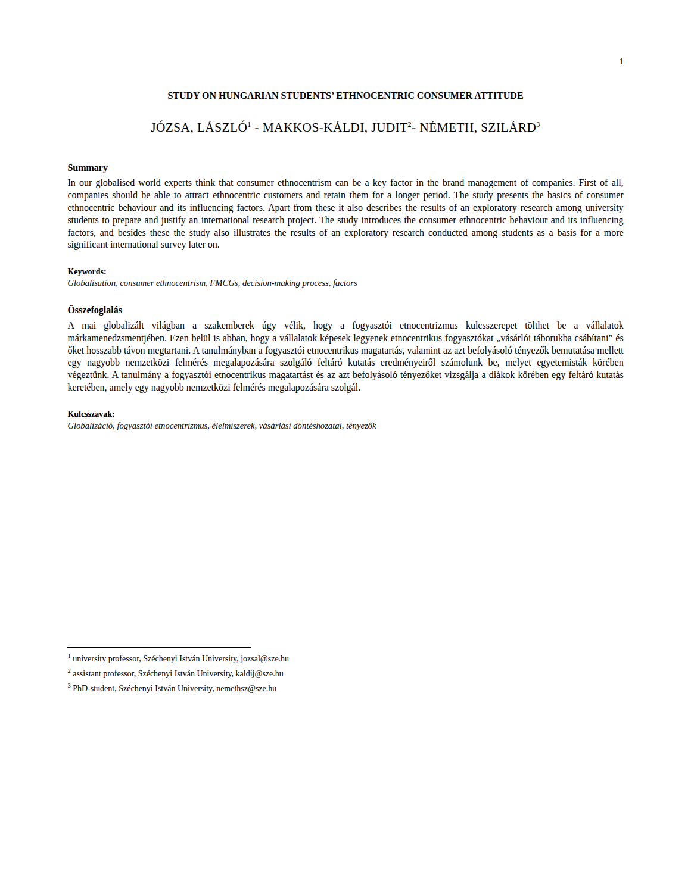1
Study on Hungarian Students’ Ethnocentric Consumer Attitude
JÓZSA, LÁSZLÓ1 - MAKKOS-KÁLDI, JUDIT2- NÉMETH, SZILÁRD3
Summary
In our globalised world experts think that consumer ethnocentrism can be a key factor in the brand management of companies. First of all, companies should be able to attract ethnocentric customers and retain them for a longer period. The study presents the basics of consumer ethnocentric behaviour and its influencing factors. Apart from these it also describes the results of an exploratory research among university students to prepare and justify an international research project. The study introduces the consumer ethnocentric behaviour and its influencing factors, and besides these the study also illustrates the results of an exploratory research conducted among students as a basis for a more significant international survey later on.
Keywords:
Globalisation, consumer ethnocentrism, FMCGs, decision-making process, factors
Összefoglalás
A mai globalizált világban a szakemberek úgy vélik, hogy a fogyasztói etnocentrizmus kulcsszerepet tölthet be a vállalatok márkamenedzsmentjében. Ezen belül is abban, hogy a vállalatok képesek legyenek etnocentrikus fogyasztókat „vásárlói táborukba csábítani” és őket hosszabb távon megtartani. A tanulmányban a fogyasztói etnocentrikus magatartás, valamint az azt befolyásoló tényezők bemutatása mellett egy nagyobb nemzetközi felmérés megalapozására szolgáló feltáró kutatás eredményeiről számolunk be, melyet egyetemisták körében végeztünk. A tanulmány a fogyasztói etnocentrikus magatartást és az azt befolyásoló tényezőket vizsgálja a diákok körében egy feltáró kutatás keretében, amely egy nagyobb nemzetközi felmérés megalapozására szolgál.
Kulcsszavak:
Globalizáció, fogyasztói etnocentrizmus, élelmiszerek, vásárlási döntéshozatal, tényezők
1 university professor, Széchenyi István University, jozsal@sze.hu
2 assistant professor, Széchenyi István University, kaldij@sze.hu
3 PhD-student, Széchenyi István University, nemethsz@sze.hu